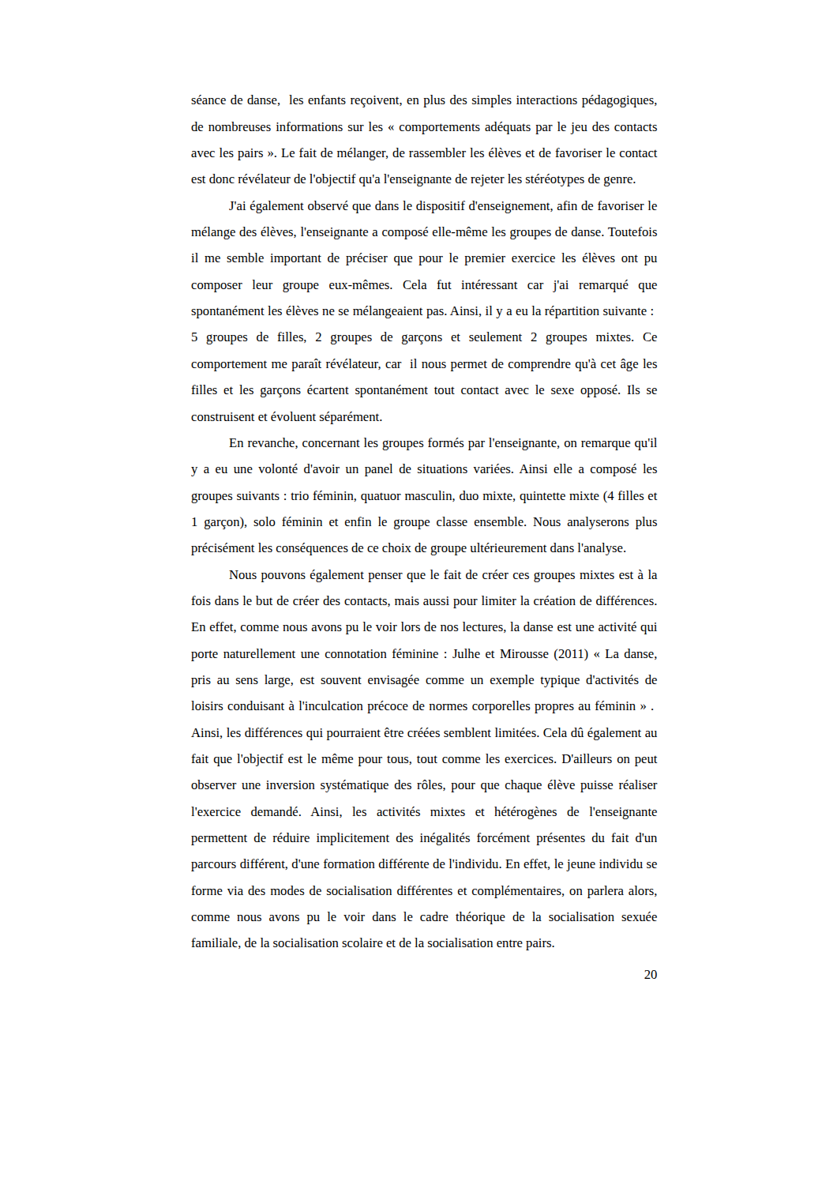séance de danse, les enfants reçoivent, en plus des simples interactions pédagogiques, de nombreuses informations sur les « comportements adéquats par le jeu des contacts avec les pairs ». Le fait de mélanger, de rassembler les élèves et de favoriser le contact est donc révélateur de l'objectif qu'a l'enseignante de rejeter les stéréotypes de genre.
J'ai également observé que dans le dispositif d'enseignement, afin de favoriser le mélange des élèves, l'enseignante a composé elle-même les groupes de danse. Toutefois il me semble important de préciser que pour le premier exercice les élèves ont pu composer leur groupe eux-mêmes. Cela fut intéressant car j'ai remarqué que spontanément les élèves ne se mélangeaient pas. Ainsi, il y a eu la répartition suivante : 5 groupes de filles, 2 groupes de garçons et seulement 2 groupes mixtes. Ce comportement me paraît révélateur, car il nous permet de comprendre qu'à cet âge les filles et les garçons écartent spontanément tout contact avec le sexe opposé. Ils se construisent et évoluent séparément.
En revanche, concernant les groupes formés par l'enseignante, on remarque qu'il y a eu une volonté d'avoir un panel de situations variées. Ainsi elle a composé les groupes suivants : trio féminin, quatuor masculin, duo mixte, quintette mixte (4 filles et 1 garçon), solo féminin et enfin le groupe classe ensemble. Nous analyserons plus précisément les conséquences de ce choix de groupe ultérieurement dans l'analyse.
Nous pouvons également penser que le fait de créer ces groupes mixtes est à la fois dans le but de créer des contacts, mais aussi pour limiter la création de différences. En effet, comme nous avons pu le voir lors de nos lectures, la danse est une activité qui porte naturellement une connotation féminine : Julhe et Mirousse (2011) « La danse, pris au sens large, est souvent envisagée comme un exemple typique d'activités de loisirs conduisant à l'inculcation précoce de normes corporelles propres au féminin » . Ainsi, les différences qui pourraient être créées semblent limitées. Cela dû également au fait que l'objectif est le même pour tous, tout comme les exercices. D'ailleurs on peut observer une inversion systématique des rôles, pour que chaque élève puisse réaliser l'exercice demandé. Ainsi, les activités mixtes et hétérogènes de l'enseignante permettent de réduire implicitement des inégalités forcément présentes du fait d'un parcours différent, d'une formation différente de l'individu. En effet, le jeune individu se forme via des modes de socialisation différentes et complémentaires, on parlera alors, comme nous avons pu le voir dans le cadre théorique de la socialisation sexuée familiale, de la socialisation scolaire et de la socialisation entre pairs.
20